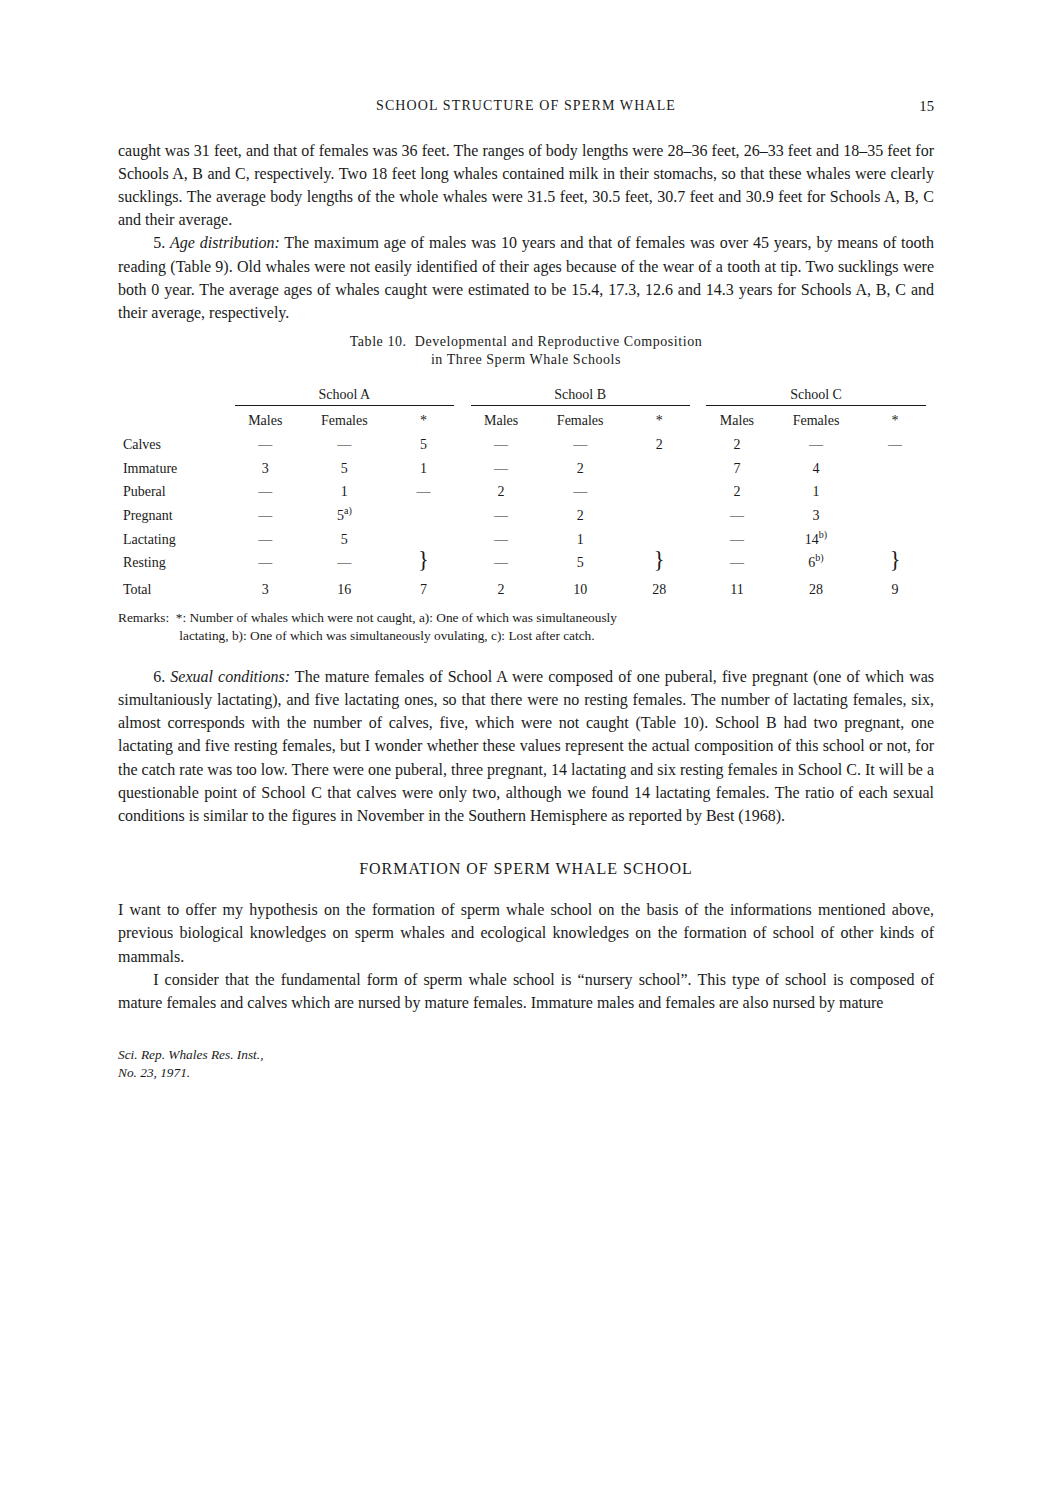School Structure of Sperm Whale 15
caught was 31 feet, and that of females was 36 feet. The ranges of body lengths were 28–36 feet, 26–33 feet and 18–35 feet for Schools A, B and C, respectively. Two 18 feet long whales contained milk in their stomachs, so that these whales were clearly sucklings. The average body lengths of the whole whales were 31.5 feet, 30.5 feet, 30.7 feet and 30.9 feet for Schools A, B, C and their average.
5. Age distribution: The maximum age of males was 10 years and that of females was over 45 years, by means of tooth reading (Table 9). Old whales were not easily identified of their ages because of the wear of a tooth at tip. Two sucklings were both 0 year. The average ages of whales caught were estimated to be 15.4, 17.3, 12.6 and 14.3 years for Schools A, B, C and their average, respectively.
Table 10. Developmental and Reproductive Composition in Three Sperm Whale Schools
| | School A | School B | School C |
| --- | --- | --- | --- |
| | Males | Females | * | Males | Females | * | Males | Females | * |
| Calves | — | — | 5 | — | — | 2 | 2 | — | — |
| Immature | 3 | 5 | 1 | — | 2 | } | 7 | 4 | } |
| Puberal | — | 1 | — | 2 | — | 2 | 1 |
| Pregnant | — | 5 a) | } | — | 2 | — | 3 |
| Lactating | — | 5 | — | 1 | — | 14 b) |
| Resting | — | — | — | 5 | — | 6 b) |
| Total | 3 | 16 | 7 | 2 | 10 | 28 | 11 | 28 | 9 |
Remarks: *: Number of whales which were not caught, a): One of which was simultaneously lactating, b): One of which was simultaneously ovulating, c): Lost after catch.
6. Sexual conditions: The mature females of School A were composed of one puberal, five pregnant (one of which was simultaniously lactating), and five lactating ones, so that there were no resting females. The number of lactating females, six, almost corresponds with the number of calves, five, which were not caught (Table 10). School B had two pregnant, one lactating and five resting females, but I wonder whether these values represent the actual composition of this school or not, for the catch rate was too low. There were one puberal, three pregnant, 14 lactating and six resting females in School C. It will be a questionable point of School C that calves were only two, although we found 14 lactating females. The ratio of each sexual conditions is similar to the figures in November in the Southern Hemisphere as reported by Best (1968).
Formation of Sperm Whale School
I want to offer my hypothesis on the formation of sperm whale school on the basis of the informations mentioned above, previous biological knowledges on sperm whales and ecological knowledges on the formation of school of other kinds of mammals.
I consider that the fundamental form of sperm whale school is “nursery school”. This type of school is composed of mature females and calves which are nursed by mature females. Immature males and females are also nursed by mature
Sci. Rep. Whales Res. Inst., No. 23, 1971.